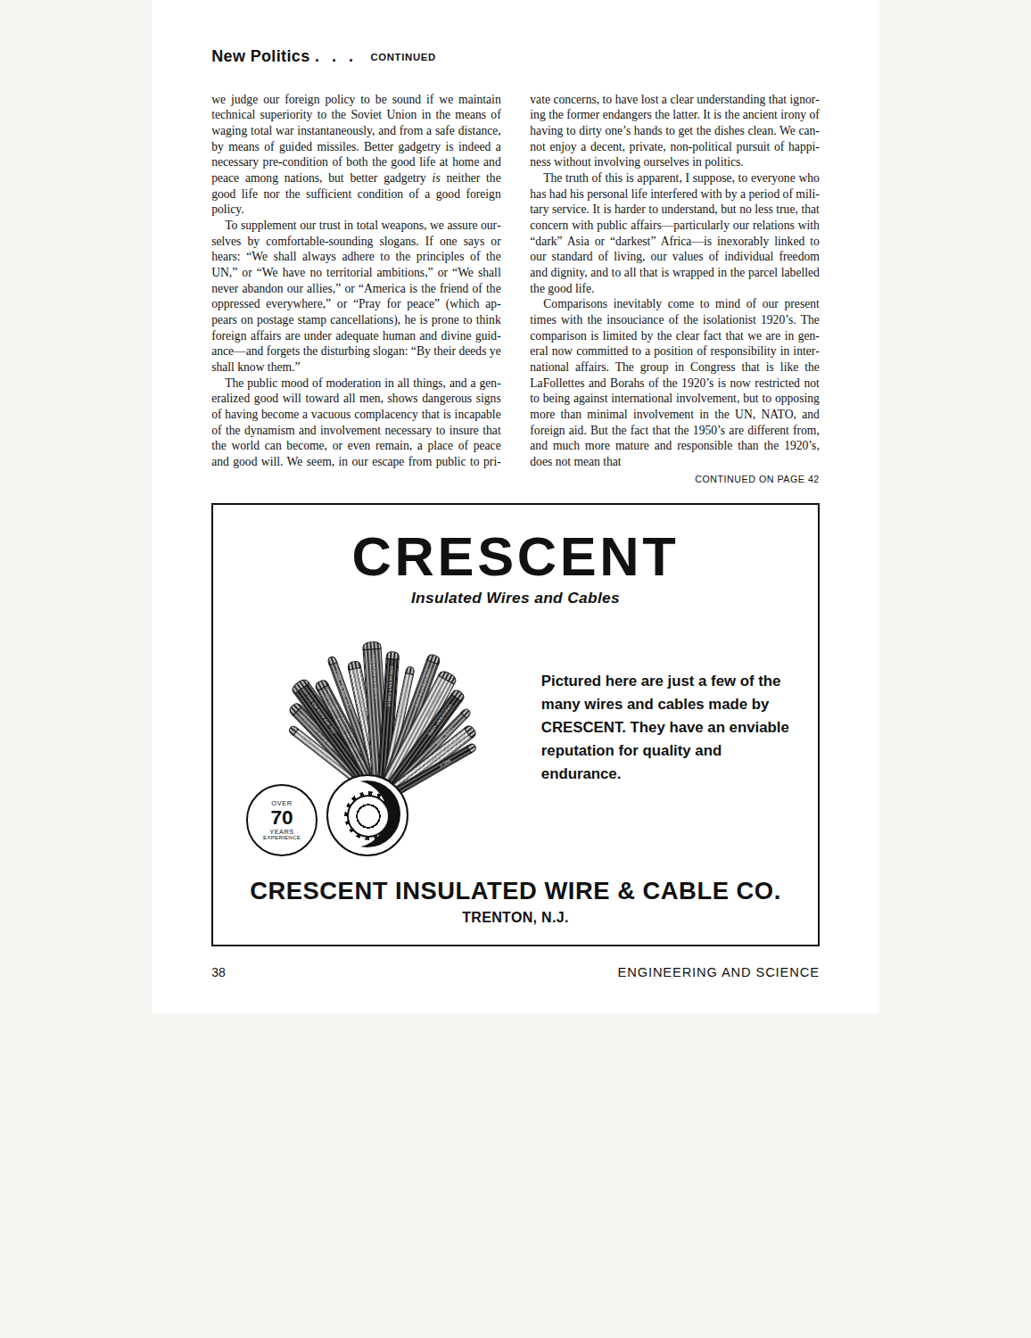New Politics . . . CONTINUED
we judge our foreign policy to be sound if we maintain technical superiority to the Soviet Union in the means of waging total war instantaneously, and from a safe distance, by means of guided missiles. Better gadgetry is indeed a necessary pre-condition of both the good life at home and peace among nations, but better gadgetry is neither the good life nor the sufficient condition of a good foreign policy.
To supplement our trust in total weapons, we assure ourselves by comfortable-sounding slogans. If one says or hears: “We shall always adhere to the principles of the UN,” or “We have no territorial ambitions,” or “We shall never abandon our allies,” or “America is the friend of the oppressed everywhere,” or “Pray for peace” (which appears on postage stamp cancellations), he is prone to think foreign affairs are under adequate human and divine guidance—and forgets the disturbing slogan: “By their deeds ye shall know them.”
The public mood of moderation in all things, and a generalized good will toward all men, shows dangerous signs of having become a vacuous complacency that is incapable of the dynamism and involvement necessary to insure that the world can become, or even remain, a place of peace and good will. We seem, in our escape from public to private concerns, to have lost a clear understanding that ignoring the former endangers the latter. It is the ancient irony of having to dirty one’s hands to get the dishes clean. We cannot enjoy a decent, private, non-political pursuit of happiness without involving ourselves in politics.
The truth of this is apparent, I suppose, to everyone who has had his personal life interfered with by a period of military service. It is harder to understand, but no less true, that concern with public affairs—particularly our relations with “dark” Asia or “darkest” Africa—is inexorably linked to our standard of living, our values of individual freedom and dignity, and to all that is wrapped in the parcel labelled the good life.
Comparisons inevitably come to mind of our present times with the insouciance of the isolationist 1920’s. The comparison is limited by the clear fact that we are in general now committed to a position of responsibility in international affairs. The group in Congress that is like the LaFollettes and Borahs of the 1920’s is now restricted not to being against international involvement, but to opposing more than minimal involvement in the UN, NATO, and foreign aid. But the fact that the 1950’s are different from, and much more mature and responsible than the 1920’s, does not mean that
CONTINUED ON PAGE 42
CRESCENT
Insulated Wires and Cables
CRESCENT 600 V
CRESCENT TYPE RW
500 000 CM 600V AIR 75C
CRESCENT 4 AWG
TYPE TW 600 VOLT
CRESCENT INSULATED
TRENTON N.J. 600 V
CRESCENT CABLE
TYPE RHW 75C
CRESCENT 2 AWG
600 VOLT 90C
CRESCENT WIRE
TYPE THW
CRESCENT 14 AWG
600 V
OVER
70
YEARS
EXPERIENCE
Pictured here are just a few of the many wires and cables made by CRESCENT. They have an enviable reputation for quality and endurance.
CRESCENT INSULATED WIRE & CABLE CO.
TRENTON, N.J.
38
ENGINEERING AND SCIENCE